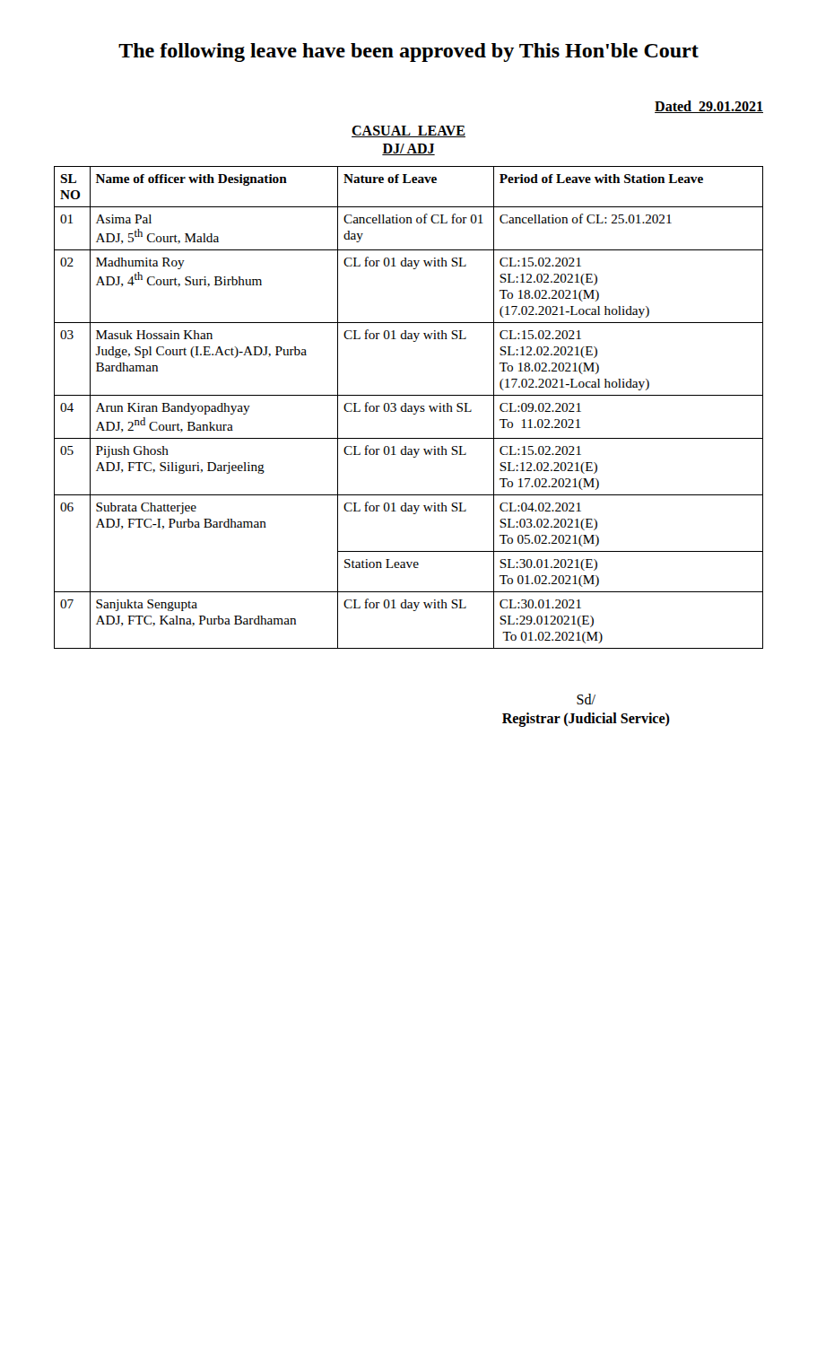The following leave have been approved by This Hon'ble Court
Dated 29.01.2021
CASUAL LEAVE
DJ/ ADJ
| SL NO | Name of officer with Designation | Nature of Leave | Period of Leave with Station Leave |
| --- | --- | --- | --- |
| 01 | Asima Pal ADJ, 5 th Court, Malda | Cancellation of CL for 01 day | Cancellation of CL: 25.01.2021 |
| 02 | Madhumita Roy ADJ, 4 th Court, Suri, Birbhum | CL for 01 day with SL | CL:15.02.2021 SL:12.02.2021(E) To 18.02.2021(M) (17.02.2021-Local holiday) |
| 03 | Masuk Hossain Khan Judge, Spl Court (I.E.Act)-ADJ, Purba Bardhaman | CL for 01 day with SL | CL:15.02.2021 SL:12.02.2021(E) To 18.02.2021(M) (17.02.2021-Local holiday) |
| 04 | Arun Kiran Bandyopadhyay ADJ, 2 nd Court, Bankura | CL for 03 days with SL | CL:09.02.2021 To 11.02.2021 |
| 05 | Pijush Ghosh ADJ, FTC, Siliguri, Darjeeling | CL for 01 day with SL | CL:15.02.2021 SL:12.02.2021(E) To 17.02.2021(M) |
| 06 | Subrata Chatterjee ADJ, FTC-I, Purba Bardhaman | CL for 01 day with SL | CL:04.02.2021 SL:03.02.2021(E) To 05.02.2021(M) |
| Station Leave | SL:30.01.2021(E) To 01.02.2021(M) |
| 07 | Sanjukta Sengupta ADJ, FTC, Kalna, Purba Bardhaman | CL for 01 day with SL | CL:30.01.2021 SL:29.012021(E) To 01.02.2021(M) |
Sd/
Registrar (Judicial Service)